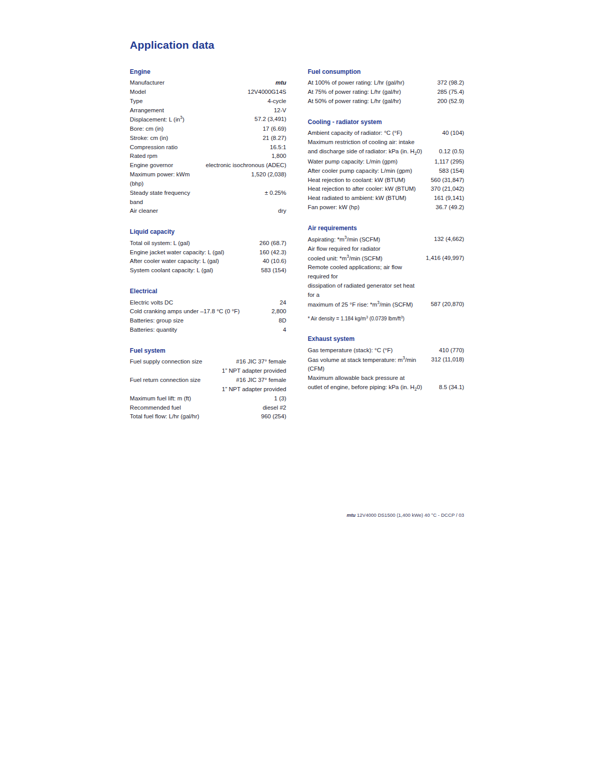Application data
Engine
| Manufacturer | mtu |
| Model | 12V4000G14S |
| Type | 4-cycle |
| Arrangement | 12-V |
| Displacement: L (in 3 ) | 57.2 (3,491) |
| Bore: cm (in) | 17 (6.69) |
| Stroke: cm (in) | 21 (8.27) |
| Compression ratio | 16.5:1 |
| Rated rpm | 1,800 |
| Engine governor | electronic isochronous (ADEC) |
| Maximum power: kWm (bhp) | 1,520 (2,038) |
| Steady state frequency band | ± 0.25% |
| Air cleaner | dry |
Liquid capacity
| Total oil system: L (gal) | 260 (68.7) |
| Engine jacket water capacity: L (gal) | 160 (42.3) |
| After cooler water capacity: L (gal) | 40 (10.6) |
| System coolant capacity: L (gal) | 583 (154) |
Electrical
| Electric volts DC | 24 |
| Cold cranking amps under –17.8 °C (0 °F) | 2,800 |
| Batteries: group size | 8D |
| Batteries: quantity | 4 |
Fuel system
| Fuel supply connection size | #16 JIC 37° female 1” NPT adapter provided |
| Fuel return connection size | #16 JIC 37° female 1” NPT adapter provided |
| Maximum fuel lift: m (ft) | 1 (3) |
| Recommended fuel | diesel #2 |
| Total fuel flow: L/hr (gal/hr) | 960 (254) |
Fuel consumption
| At 100% of power rating: L/hr (gal/hr) | 372 (98.2) |
| At 75% of power rating: L/hr (gal/hr) | 285 (75.4) |
| At 50% of power rating: L/hr (gal/hr) | 200 (52.9) |
Cooling - radiator system
| Ambient capacity of radiator: °C (°F) | 40 (104) |
| Maximum restriction of cooling air: intake | |
| and discharge side of radiator: kPa (in. H 2 0) | 0.12 (0.5) |
| Water pump capacity: L/min (gpm) | 1,117 (295) |
| After cooler pump capacity: L/min (gpm) | 583 (154) |
| Heat rejection to coolant: kW (BTUM) | 560 (31,847) |
| Heat rejection to after cooler: kW (BTUM) | 370 (21,042) |
| Heat radiated to ambient: kW (BTUM) | 161 (9,141) |
| Fan power: kW (hp) | 36.7 (49.2) |
Air requirements
| Aspirating: *m 3 /min (SCFM) | 132 (4,662) |
| Air flow required for radiator | |
| cooled unit: *m 3 /min (SCFM) | 1,416 (49,997) |
| Remote cooled applications; air flow required for | |
| dissipation of radiated generator set heat for a | |
| maximum of 25 °F rise: *m 3 /min (SCFM) | 587 (20,870) |
* Air density = 1.184 kg/m3 (0.0739 lbm/ft3)
Exhaust system
| Gas temperature (stack): °C (°F) | 410 (770) |
| Gas volume at stack temperature: m 3 /min (CFM) | 312 (11,018) |
| Maximum allowable back pressure at | |
| outlet of engine, before piping: kPa (in. H 2 0) | 8.5 (34.1) |
mtu 12V4000 DS1500 (1,400 kWe) 40 °C - DCCP / 03